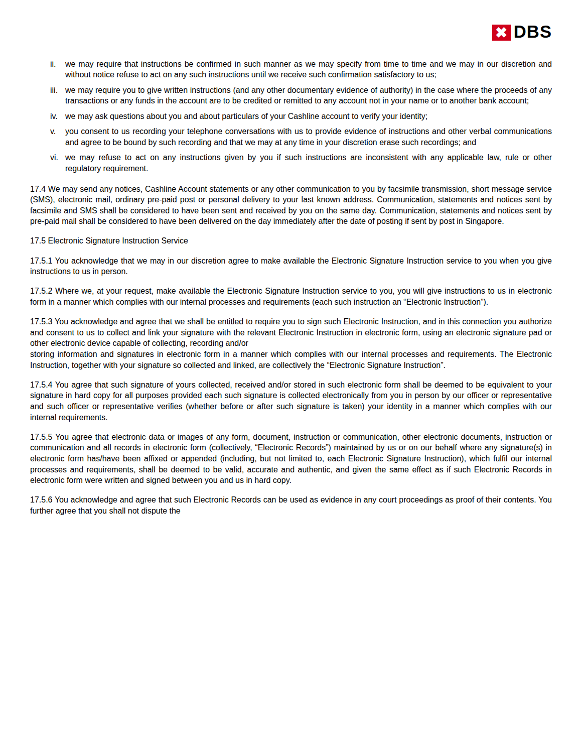✖DBS
ii. we may require that instructions be confirmed in such manner as we may specify from time to time and we may in our discretion and without notice refuse to act on any such instructions until we receive such confirmation satisfactory to us;
iii. we may require you to give written instructions (and any other documentary evidence of authority) in the case where the proceeds of any transactions or any funds in the account are to be credited or remitted to any account not in your name or to another bank account;
iv. we may ask questions about you and about particulars of your Cashline account to verify your identity;
v. you consent to us recording your telephone conversations with us to provide evidence of instructions and other verbal communications and agree to be bound by such recording and that we may at any time in your discretion erase such recordings; and
vi. we may refuse to act on any instructions given by you if such instructions are inconsistent with any applicable law, rule or other regulatory requirement.
17.4 We may send any notices, Cashline Account statements or any other communication to you by facsimile transmission, short message service (SMS), electronic mail, ordinary pre-paid post or personal delivery to your last known address. Communication, statements and notices sent by facsimile and SMS shall be considered to have been sent and received by you on the same day. Communication, statements and notices sent by pre-paid mail shall be considered to have been delivered on the day immediately after the date of posting if sent by post in Singapore.
17.5 Electronic Signature Instruction Service
17.5.1 You acknowledge that we may in our discretion agree to make available the Electronic Signature Instruction service to you when you give instructions to us in person.
17.5.2 Where we, at your request, make available the Electronic Signature Instruction service to you, you will give instructions to us in electronic form in a manner which complies with our internal processes and requirements (each such instruction an “Electronic Instruction”).
17.5.3 You acknowledge and agree that we shall be entitled to require you to sign such Electronic Instruction, and in this connection you authorize and consent to us to collect and link your signature with the relevant Electronic Instruction in electronic form, using an electronic signature pad or other electronic device capable of collecting, recording and/or
storing information and signatures in electronic form in a manner which complies with our internal processes and requirements. The Electronic Instruction, together with your signature so collected and linked, are collectively the “Electronic Signature Instruction”.
17.5.4 You agree that such signature of yours collected, received and/or stored in such electronic form shall be deemed to be equivalent to your signature in hard copy for all purposes provided each such signature is collected electronically from you in person by our officer or representative and such officer or representative verifies (whether before or after such signature is taken) your identity in a manner which complies with our internal requirements.
17.5.5 You agree that electronic data or images of any form, document, instruction or communication, other electronic documents, instruction or communication and all records in electronic form (collectively, “Electronic Records”) maintained by us or on our behalf where any signature(s) in electronic form has/have been affixed or appended (including, but not limited to, each Electronic Signature Instruction), which fulfil our internal processes and requirements, shall be deemed to be valid, accurate and authentic, and given the same effect as if such Electronic Records in electronic form were written and signed between you and us in hard copy.
17.5.6 You acknowledge and agree that such Electronic Records can be used as evidence in any court proceedings as proof of their contents. You further agree that you shall not dispute the